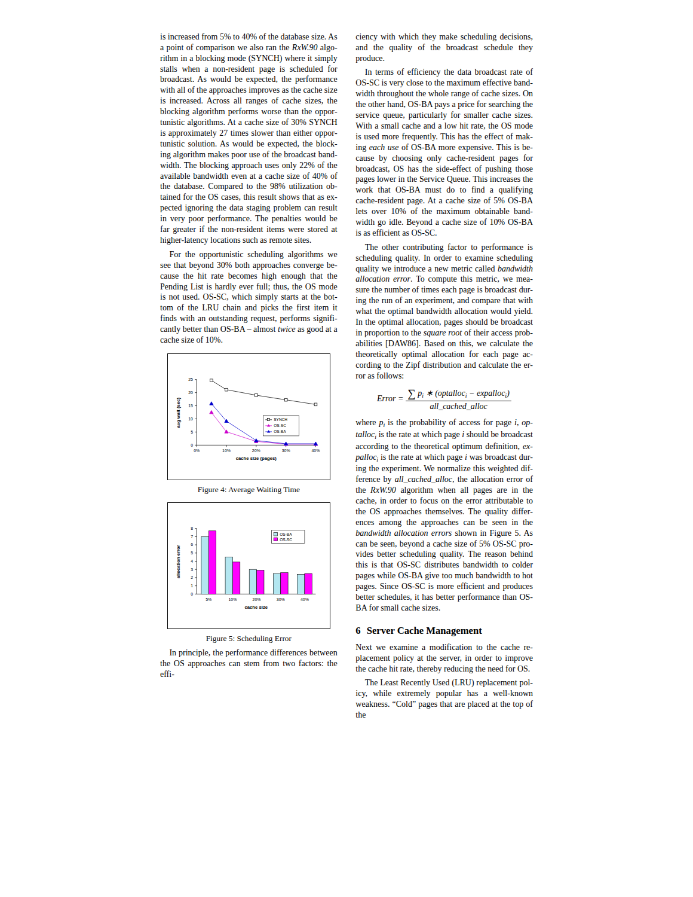is increased from 5% to 40% of the database size. As a point of comparison we also ran the RxW.90 algorithm in a blocking mode (SYNCH) where it simply stalls when a non-resident page is scheduled for broadcast. As would be expected, the performance with all of the approaches improves as the cache size is increased. Across all ranges of cache sizes, the blocking algorithm performs worse than the opportunistic algorithms. At a cache size of 30% SYNCH is approximately 27 times slower than either opportunistic solution. As would be expected, the blocking algorithm makes poor use of the broadcast bandwidth. The blocking approach uses only 22% of the available bandwidth even at a cache size of 40% of the database. Compared to the 98% utilization obtained for the OS cases, this result shows that as expected ignoring the data staging problem can result in very poor performance. The penalties would be far greater if the non-resident items were stored at higher-latency locations such as remote sites.
For the opportunistic scheduling algorithms we see that beyond 30% both approaches converge because the hit rate becomes high enough that the Pending List is hardly ever full; thus, the OS mode is not used. OS-SC, which simply starts at the bottom of the LRU chain and picks the first item it finds with an outstanding request, performs significantly better than OS-BA – almost twice as good at a cache size of 10%.
0 5 10 15 20 25 0% 10% 20% 30% 40% cache size (pages) avg wait (sec) SYNCH OS-SC OS-BA
Figure 4: Average Waiting Time
0 1 2 3 4 5 6 7 8 5% 10% 20% 30% 40% cache size allocation error OS-BA OS-SC
Figure 5: Scheduling Error
In principle, the performance differences between the OS approaches can stem from two factors: the effi-
ciency with which they make scheduling decisions, and the quality of the broadcast schedule they produce.
In terms of efficiency the data broadcast rate of OS-SC is very close to the maximum effective bandwidth throughout the whole range of cache sizes. On the other hand, OS-BA pays a price for searching the service queue, particularly for smaller cache sizes. With a small cache and a low hit rate, the OS mode is used more frequently. This has the effect of making each use of OS-BA more expensive. This is because by choosing only cache-resident pages for broadcast, OS has the side-effect of pushing those pages lower in the Service Queue. This increases the work that OS-BA must do to find a qualifying cache-resident page. At a cache size of 5% OS-BA lets over 10% of the maximum obtainable bandwidth go idle. Beyond a cache size of 10% OS-BA is as efficient as OS-SC.
The other contributing factor to performance is scheduling quality. In order to examine scheduling quality we introduce a new metric called bandwidth allocation error. To compute this metric, we measure the number of times each page is broadcast during the run of an experiment, and compare that with what the optimal bandwidth allocation would yield. In the optimal allocation, pages should be broadcast in proportion to the square root of their access probabilities [DAW86]. Based on this, we calculate the theoretically optimal allocation for each page according to the Zipf distribution and calculate the error as follows:
Error = ∑ pi ∗ (optalloci − expalloci) all_cached_alloc
where pi is the probability of access for page i, optalloci is the rate at which page i should be broadcast according to the theoretical optimum definition, expalloci is the rate at which page i was broadcast during the experiment. We normalize this weighted difference by all_cached_alloc, the allocation error of the RxW.90 algorithm when all pages are in the cache, in order to focus on the error attributable to the OS approaches themselves. The quality differences among the approaches can be seen in the bandwidth allocation errors shown in Figure 5. As can be seen, beyond a cache size of 5% OS-SC provides better scheduling quality. The reason behind this is that OS-SC distributes bandwidth to colder pages while OS-BA give too much bandwidth to hot pages. Since OS-SC is more efficient and produces better schedules, it has better performance than OS-BA for small cache sizes.
6 Server Cache Management
Next we examine a modification to the cache replacement policy at the server, in order to improve the cache hit rate, thereby reducing the need for OS.
The Least Recently Used (LRU) replacement policy, while extremely popular has a well-known weakness. “Cold” pages that are placed at the top of the